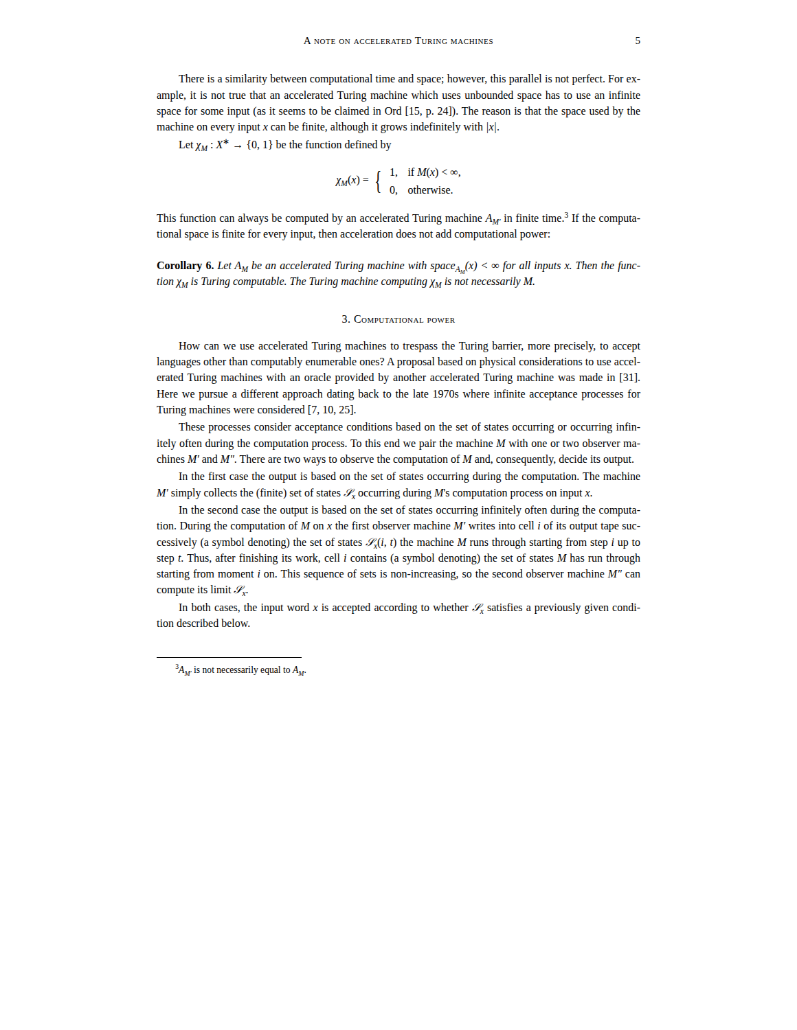A note on accelerated Turing machines 5
There is a similarity between computational time and space; however, this parallel is not perfect. For example, it is not true that an accelerated Turing machine which uses unbounded space has to use an infinite space for some input (as it seems to be claimed in Ord [15, p. 24]). The reason is that the space used by the machine on every input x can be finite, although it grows indefinitely with |x|.
Let χM : X∗ → {0, 1} be the function defined by
χM(x) = { 1, if M(x) < ∞, 0, otherwise.
This function can always be computed by an accelerated Turing machine AM′ in finite time.3 If the computational space is finite for every input, then acceleration does not add computational power:
Corollary 6. Let AM be an accelerated Turing machine with spaceAM(x) < ∞ for all inputs x. Then the function χM is Turing computable. The Turing machine computing χM is not necessarily M.
3. Computational power
How can we use accelerated Turing machines to trespass the Turing barrier, more precisely, to accept languages other than computably enumerable ones? A proposal based on physical considerations to use accelerated Turing machines with an oracle provided by another accelerated Turing machine was made in [31]. Here we pursue a different approach dating back to the late 1970s where infinite acceptance processes for Turing machines were considered [7, 10, 25].
These processes consider acceptance conditions based on the set of states occurring or occurring infinitely often during the computation process. To this end we pair the machine M with one or two observer machines M′ and M″. There are two ways to observe the computation of M and, consequently, decide its output.
In the first case the output is based on the set of states occurring during the computation. The machine M′ simply collects the (finite) set of states 𝒮x occurring during M's computation process on input x.
In the second case the output is based on the set of states occurring infinitely often during the computation. During the computation of M on x the first observer machine M′ writes into cell i of its output tape successively (a symbol denoting) the set of states 𝒮x(i, t) the machine M runs through starting from step i up to step t. Thus, after finishing its work, cell i contains (a symbol denoting) the set of states M has run through starting from moment i on. This sequence of sets is non-increasing, so the second observer machine M″ can compute its limit 𝒮x.
In both cases, the input word x is accepted according to whether 𝒮x satisfies a previously given condition described below.
3AM′ is not necessarily equal to AM.